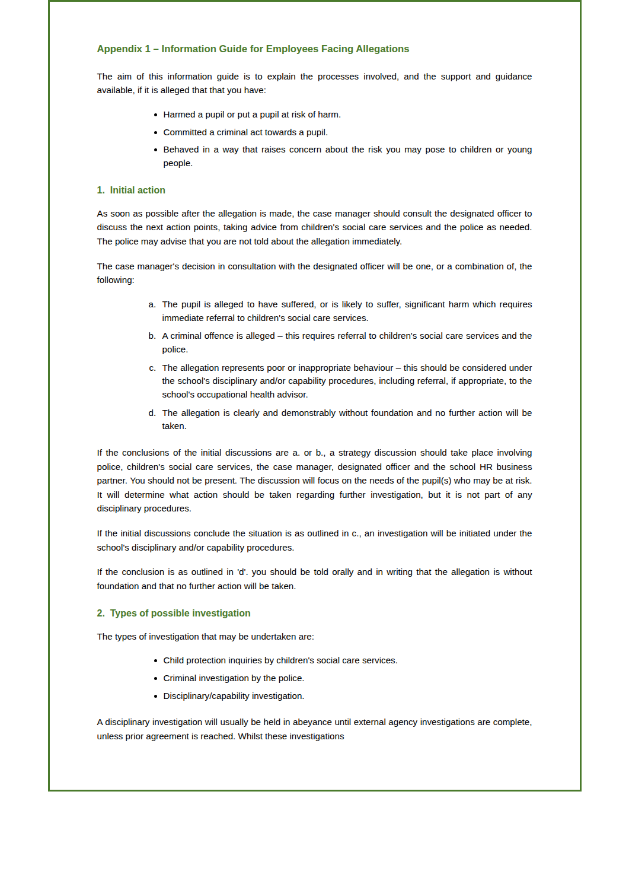Appendix 1 – Information Guide for Employees Facing Allegations
The aim of this information guide is to explain the processes involved, and the support and guidance available, if it is alleged that that you have:
Harmed a pupil or put a pupil at risk of harm.
Committed a criminal act towards a pupil.
Behaved in a way that raises concern about the risk you may pose to children or young people.
1. Initial action
As soon as possible after the allegation is made, the case manager should consult the designated officer to discuss the next action points, taking advice from children's social care services and the police as needed. The police may advise that you are not told about the allegation immediately.
The case manager's decision in consultation with the designated officer will be one, or a combination of, the following:
The pupil is alleged to have suffered, or is likely to suffer, significant harm which requires immediate referral to children's social care services.
A criminal offence is alleged – this requires referral to children's social care services and the police.
The allegation represents poor or inappropriate behaviour – this should be considered under the school's disciplinary and/or capability procedures, including referral, if appropriate, to the school's occupational health advisor.
The allegation is clearly and demonstrably without foundation and no further action will be taken.
If the conclusions of the initial discussions are a. or b., a strategy discussion should take place involving police, children's social care services, the case manager, designated officer and the school HR business partner. You should not be present. The discussion will focus on the needs of the pupil(s) who may be at risk. It will determine what action should be taken regarding further investigation, but it is not part of any disciplinary procedures.
If the initial discussions conclude the situation is as outlined in c., an investigation will be initiated under the school's disciplinary and/or capability procedures.
If the conclusion is as outlined in 'd'. you should be told orally and in writing that the allegation is without foundation and that no further action will be taken.
2. Types of possible investigation
The types of investigation that may be undertaken are:
Child protection inquiries by children's social care services.
Criminal investigation by the police.
Disciplinary/capability investigation.
A disciplinary investigation will usually be held in abeyance until external agency investigations are complete, unless prior agreement is reached. Whilst these investigations